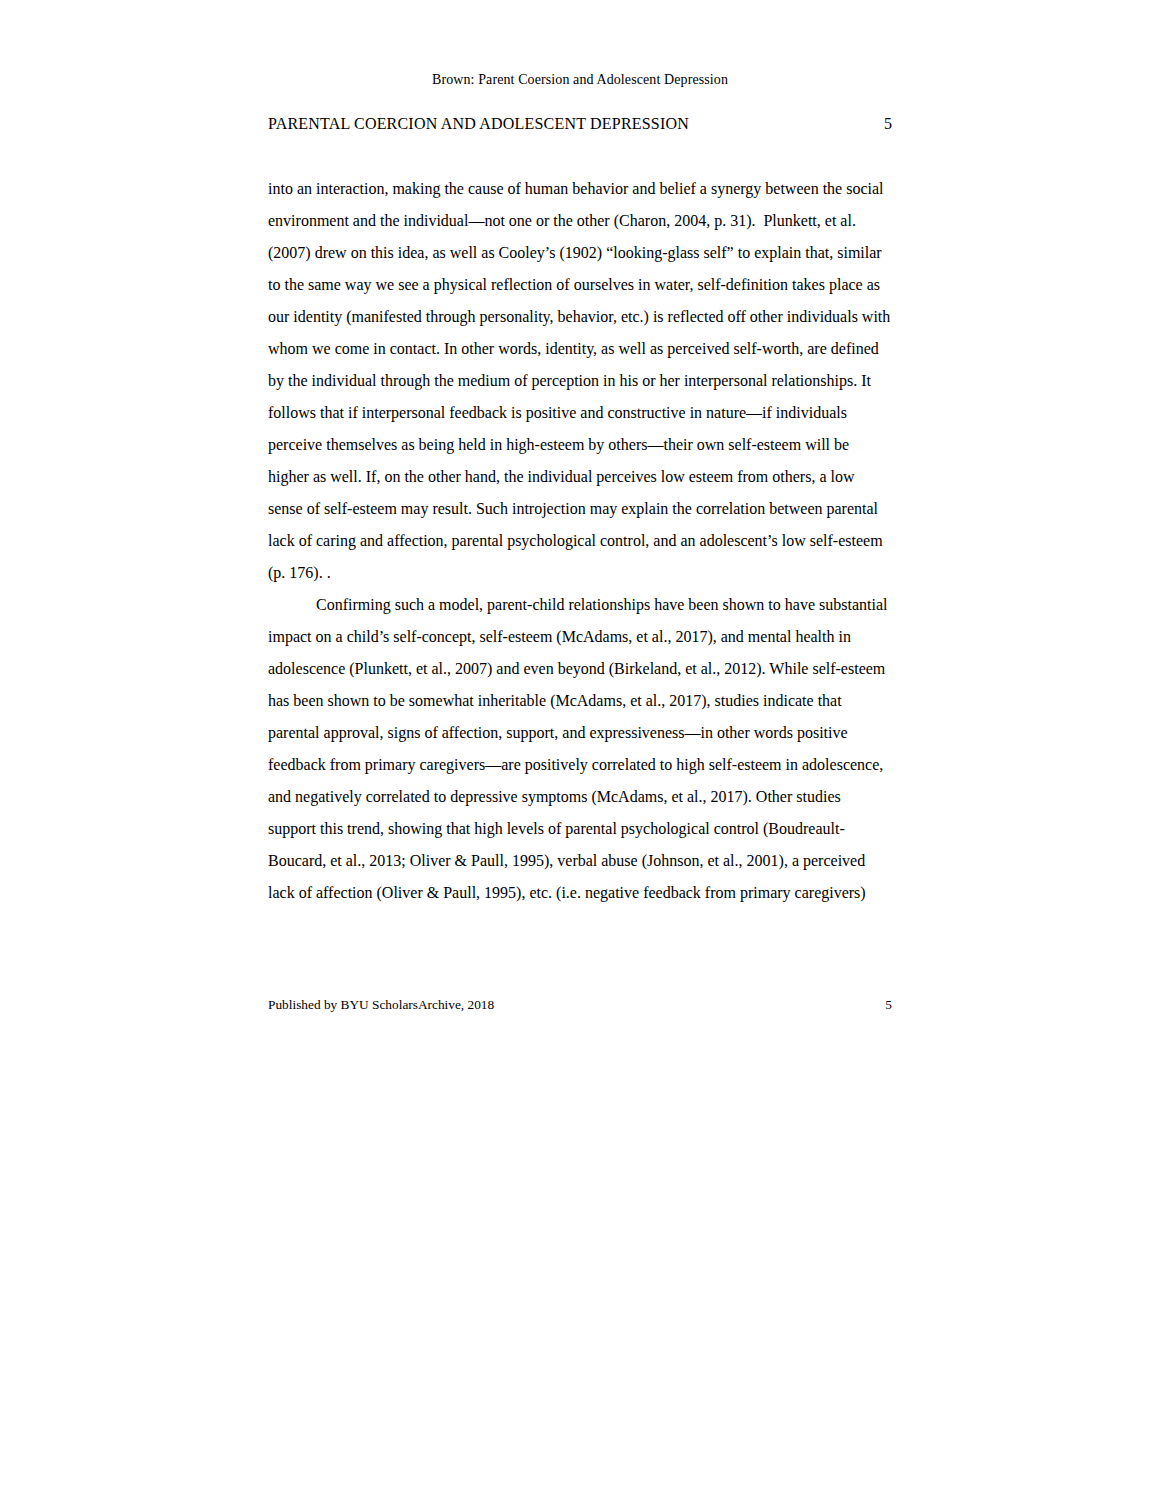Brown: Parent Coersion and Adolescent Depression
PARENTAL COERCION AND ADOLESCENT DEPRESSION 5
into an interaction, making the cause of human behavior and belief a synergy between the social environment and the individual—not one or the other (Charon, 2004, p. 31). Plunkett, et al. (2007) drew on this idea, as well as Cooley’s (1902) “looking-glass self” to explain that, similar to the same way we see a physical reflection of ourselves in water, self-definition takes place as our identity (manifested through personality, behavior, etc.) is reflected off other individuals with whom we come in contact. In other words, identity, as well as perceived self-worth, are defined by the individual through the medium of perception in his or her interpersonal relationships. It follows that if interpersonal feedback is positive and constructive in nature—if individuals perceive themselves as being held in high-esteem by others—their own self-esteem will be higher as well. If, on the other hand, the individual perceives low esteem from others, a low sense of self-esteem may result. Such introjection may explain the correlation between parental lack of caring and affection, parental psychological control, and an adolescent’s low self-esteem (p. 176). .
Confirming such a model, parent-child relationships have been shown to have substantial impact on a child’s self-concept, self-esteem (McAdams, et al., 2017), and mental health in adolescence (Plunkett, et al., 2007) and even beyond (Birkeland, et al., 2012). While self-esteem has been shown to be somewhat inheritable (McAdams, et al., 2017), studies indicate that parental approval, signs of affection, support, and expressiveness—in other words positive feedback from primary caregivers—are positively correlated to high self-esteem in adolescence, and negatively correlated to depressive symptoms (McAdams, et al., 2017). Other studies support this trend, showing that high levels of parental psychological control (Boudreault-Boucard, et al., 2013; Oliver & Paull, 1995), verbal abuse (Johnson, et al., 2001), a perceived lack of affection (Oliver & Paull, 1995), etc. (i.e. negative feedback from primary caregivers)
Published by BYU ScholarsArchive, 2018 5